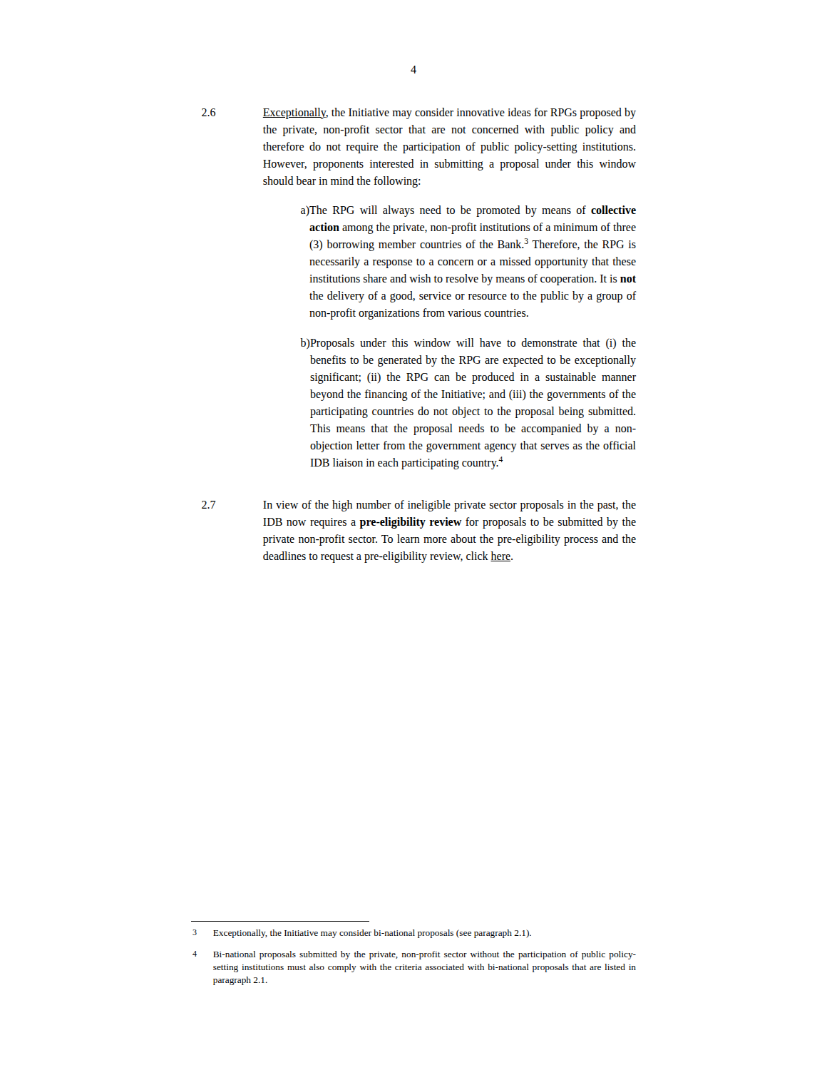4
2.6
Exceptionally, the Initiative may consider innovative ideas for RPGs proposed by the private, non-profit sector that are not concerned with public policy and therefore do not require the participation of public policy-setting institutions. However, proponents interested in submitting a proposal under this window should bear in mind the following:
a) The RPG will always need to be promoted by means of collective action among the private, non-profit institutions of a minimum of three (3) borrowing member countries of the Bank.3 Therefore, the RPG is necessarily a response to a concern or a missed opportunity that these institutions share and wish to resolve by means of cooperation. It is not the delivery of a good, service or resource to the public by a group of non-profit organizations from various countries.
b) Proposals under this window will have to demonstrate that (i) the benefits to be generated by the RPG are expected to be exceptionally significant; (ii) the RPG can be produced in a sustainable manner beyond the financing of the Initiative; and (iii) the governments of the participating countries do not object to the proposal being submitted. This means that the proposal needs to be accompanied by a non-objection letter from the government agency that serves as the official IDB liaison in each participating country.4
2.7
In view of the high number of ineligible private sector proposals in the past, the IDB now requires a pre-eligibility review for proposals to be submitted by the private non-profit sector. To learn more about the pre-eligibility process and the deadlines to request a pre-eligibility review, click here.
3
Exceptionally, the Initiative may consider bi-national proposals (see paragraph 2.1).
4
Bi-national proposals submitted by the private, non-profit sector without the participation of public policy-setting institutions must also comply with the criteria associated with bi-national proposals that are listed in paragraph 2.1.